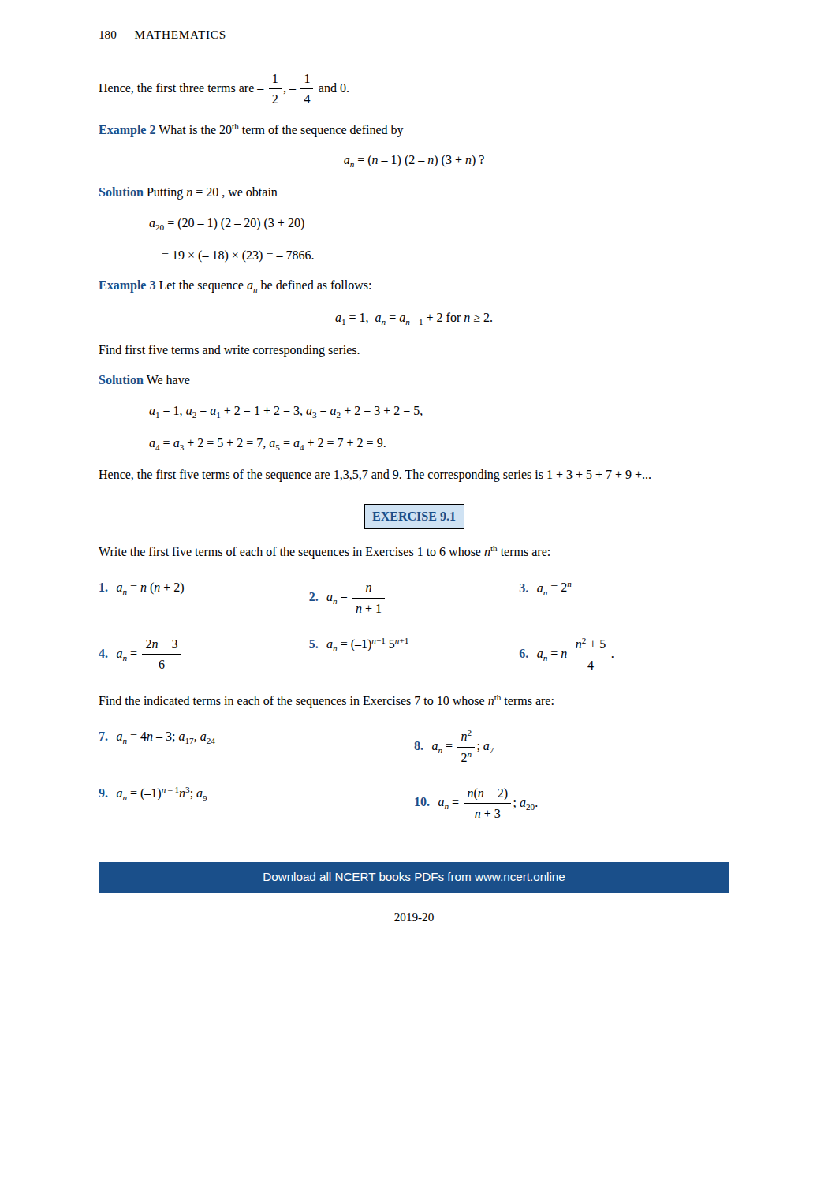180 MATHEMATICS
Hence, the first three terms are – 12, – 14 and 0.
Example 2 What is the 20th term of the sequence defined by
an = (n – 1) (2 – n) (3 + n) ?
Solution Putting n = 20 , we obtain
a20 = (20 – 1) (2 – 20) (3 + 20)
= 19 × (– 18) × (23) = – 7866.
Example 3 Let the sequence an be defined as follows:
a1 = 1, an = an – 1 + 2 for n ≥ 2.
Find first five terms and write corresponding series.
Solution We have
a1 = 1, a2 = a1 + 2 = 1 + 2 = 3, a3 = a2 + 2 = 3 + 2 = 5,
a4 = a3 + 2 = 5 + 2 = 7, a5 = a4 + 2 = 7 + 2 = 9.
Hence, the first five terms of the sequence are 1,3,5,7 and 9. The corresponding series is 1 + 3 + 5 + 7 + 9 +...
EXERCISE 9.1
Write the first five terms of each of the sequences in Exercises 1 to 6 whose nth terms are:
1. an = n (n + 2)
2. an = nn + 1
3. an = 2n
4. an = 2n − 36
5. an = (–1)n−1 5n+1
6. an = n n2 + 54.
Find the indicated terms in each of the sequences in Exercises 7 to 10 whose nth terms are:
7. an = 4n – 3; a17, a24
8. an = n22n; a7
9. an = (–1)n – 1n3; a9
10. an = n(n − 2) n + 3; a20.
Download all NCERT books PDFs from www.ncert.online
2019-20